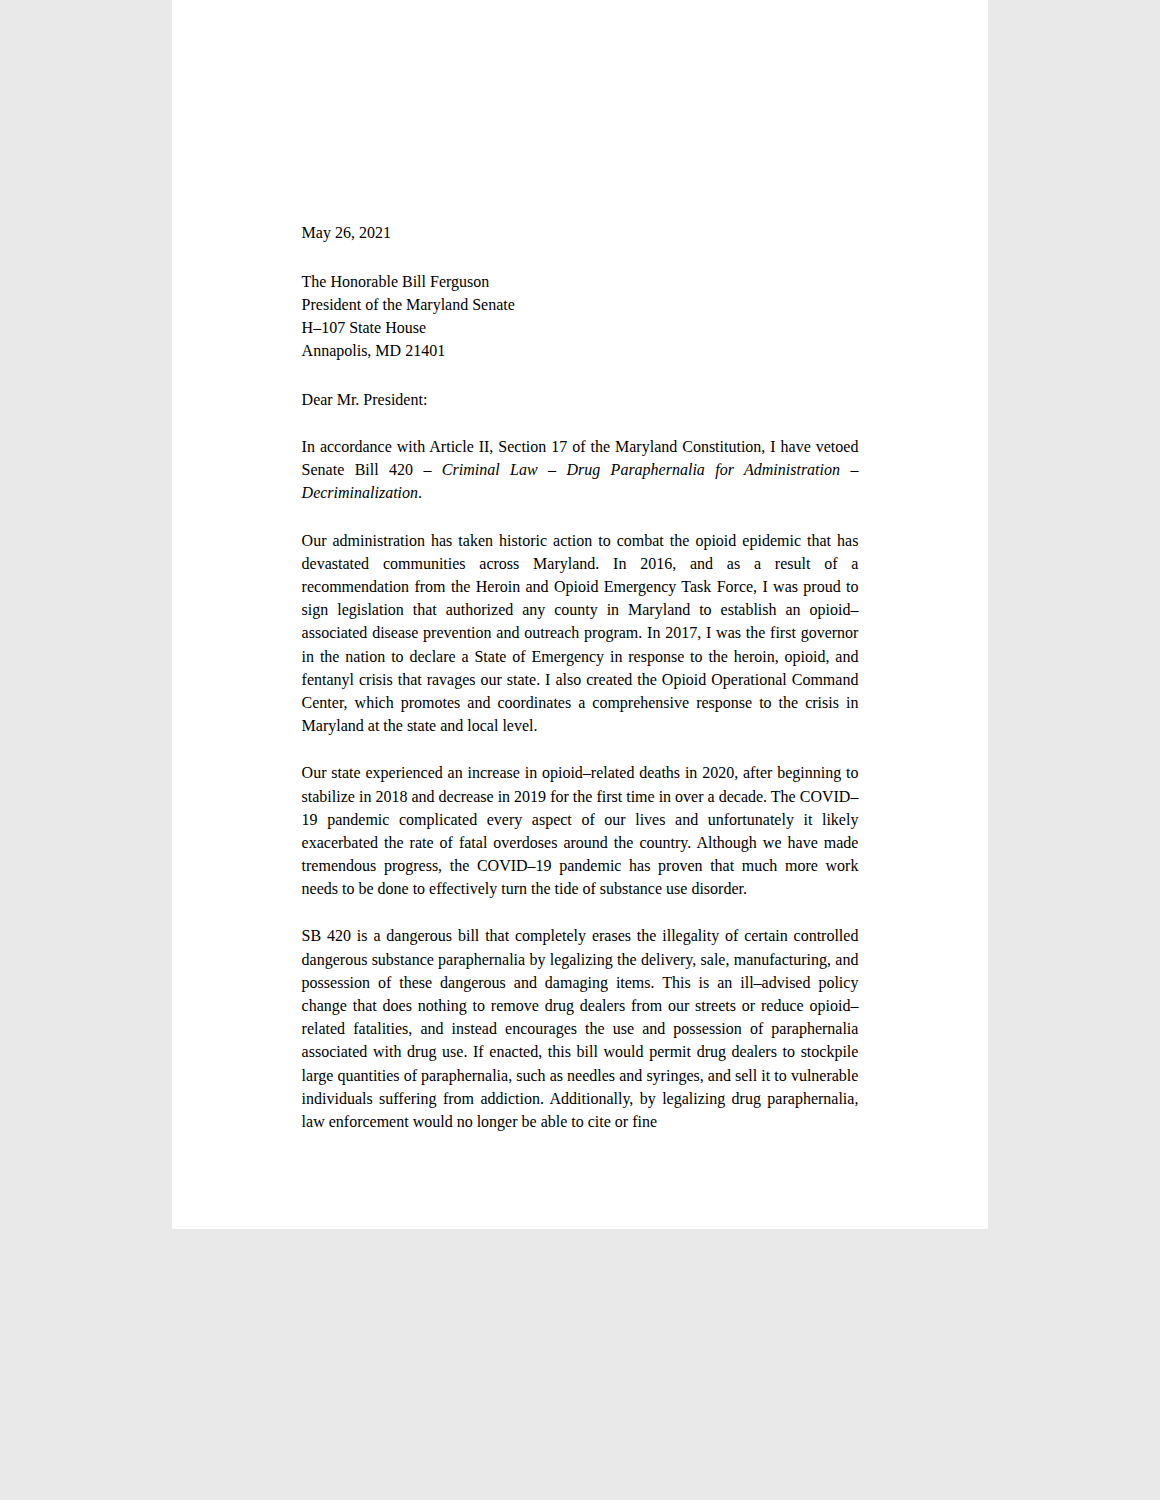May 26, 2021
The Honorable Bill Ferguson
President of the Maryland Senate
H–107 State House
Annapolis, MD 21401
Dear Mr. President:
In accordance with Article II, Section 17 of the Maryland Constitution, I have vetoed Senate Bill 420 – Criminal Law – Drug Paraphernalia for Administration – Decriminalization.
Our administration has taken historic action to combat the opioid epidemic that has devastated communities across Maryland. In 2016, and as a result of a recommendation from the Heroin and Opioid Emergency Task Force, I was proud to sign legislation that authorized any county in Maryland to establish an opioid–associated disease prevention and outreach program. In 2017, I was the first governor in the nation to declare a State of Emergency in response to the heroin, opioid, and fentanyl crisis that ravages our state. I also created the Opioid Operational Command Center, which promotes and coordinates a comprehensive response to the crisis in Maryland at the state and local level.
Our state experienced an increase in opioid–related deaths in 2020, after beginning to stabilize in 2018 and decrease in 2019 for the first time in over a decade. The COVID–19 pandemic complicated every aspect of our lives and unfortunately it likely exacerbated the rate of fatal overdoses around the country. Although we have made tremendous progress, the COVID–19 pandemic has proven that much more work needs to be done to effectively turn the tide of substance use disorder.
SB 420 is a dangerous bill that completely erases the illegality of certain controlled dangerous substance paraphernalia by legalizing the delivery, sale, manufacturing, and possession of these dangerous and damaging items. This is an ill–advised policy change that does nothing to remove drug dealers from our streets or reduce opioid–related fatalities, and instead encourages the use and possession of paraphernalia associated with drug use. If enacted, this bill would permit drug dealers to stockpile large quantities of paraphernalia, such as needles and syringes, and sell it to vulnerable individuals suffering from addiction. Additionally, by legalizing drug paraphernalia, law enforcement would no longer be able to cite or fine